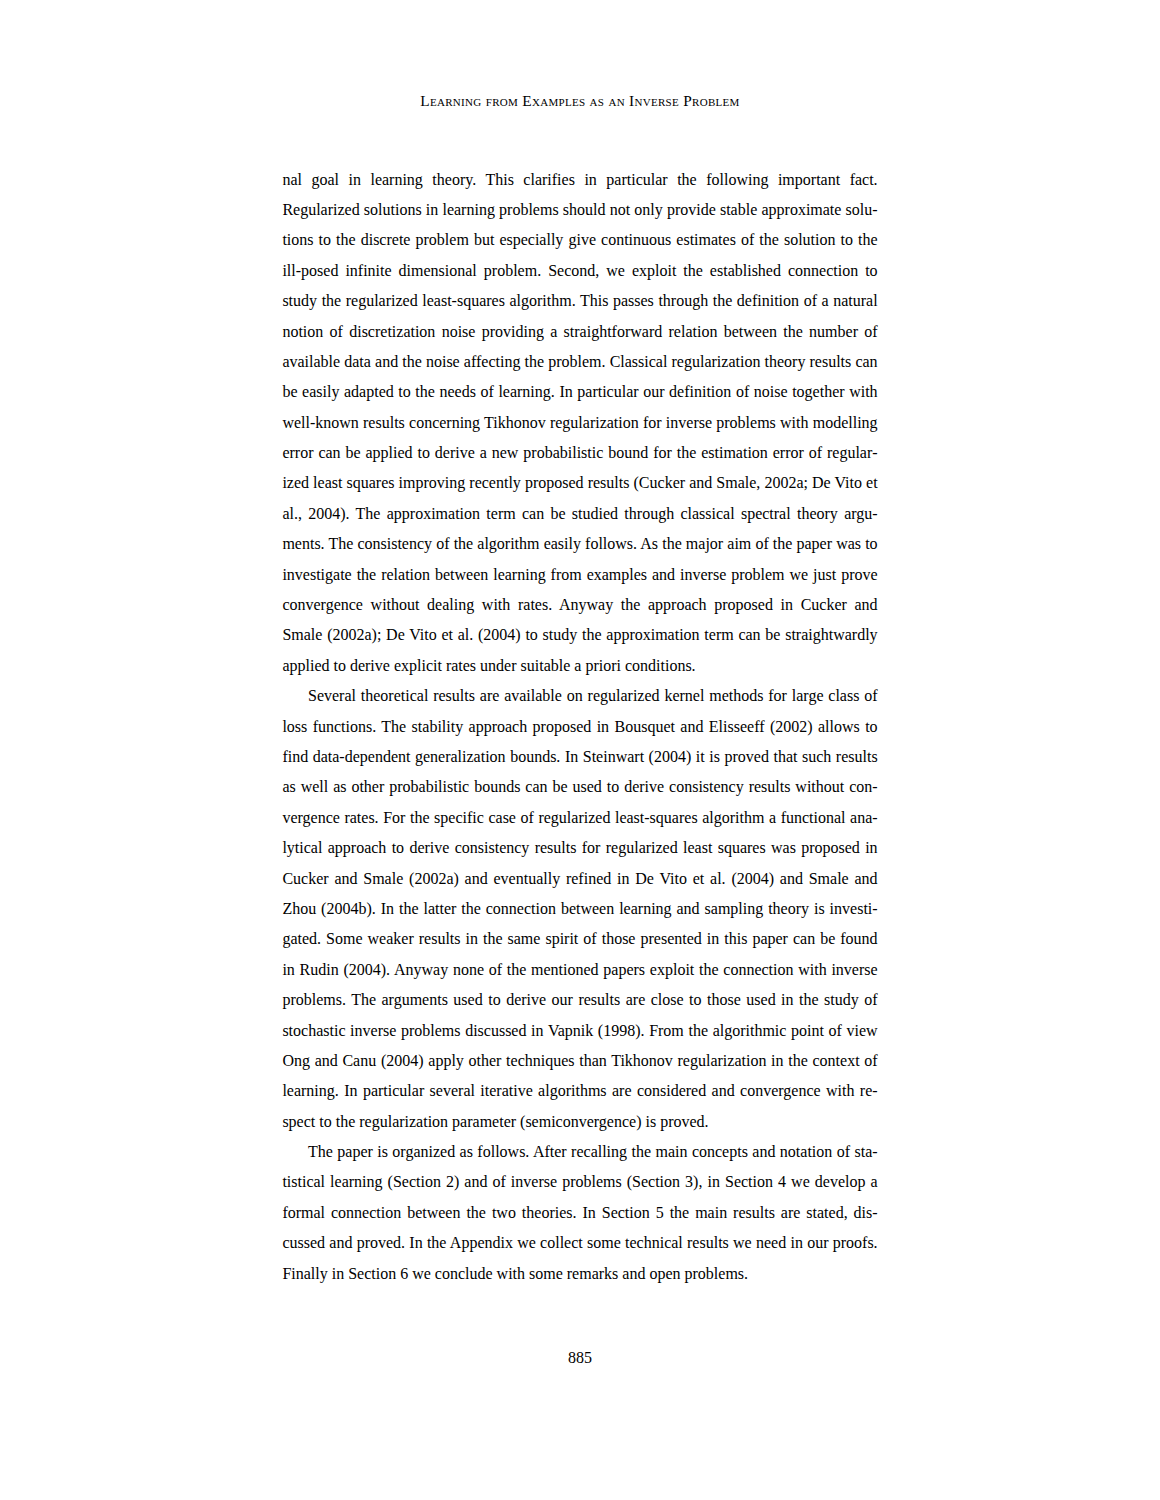Learning from Examples as an Inverse Problem
nal goal in learning theory. This clarifies in particular the following important fact. Regularized solutions in learning problems should not only provide stable approximate solutions to the discrete problem but especially give continuous estimates of the solution to the ill-posed infinite dimensional problem. Second, we exploit the established connection to study the regularized least-squares algorithm. This passes through the definition of a natural notion of discretization noise providing a straightforward relation between the number of available data and the noise affecting the problem. Classical regularization theory results can be easily adapted to the needs of learning. In particular our definition of noise together with well-known results concerning Tikhonov regularization for inverse problems with modelling error can be applied to derive a new probabilistic bound for the estimation error of regularized least squares improving recently proposed results (Cucker and Smale, 2002a; De Vito et al., 2004). The approximation term can be studied through classical spectral theory arguments. The consistency of the algorithm easily follows. As the major aim of the paper was to investigate the relation between learning from examples and inverse problem we just prove convergence without dealing with rates. Anyway the approach proposed in Cucker and Smale (2002a); De Vito et al. (2004) to study the approximation term can be straightwardly applied to derive explicit rates under suitable a priori conditions.
Several theoretical results are available on regularized kernel methods for large class of loss functions. The stability approach proposed in Bousquet and Elisseeff (2002) allows to find data-dependent generalization bounds. In Steinwart (2004) it is proved that such results as well as other probabilistic bounds can be used to derive consistency results without convergence rates. For the specific case of regularized least-squares algorithm a functional analytical approach to derive consistency results for regularized least squares was proposed in Cucker and Smale (2002a) and eventually refined in De Vito et al. (2004) and Smale and Zhou (2004b). In the latter the connection between learning and sampling theory is investigated. Some weaker results in the same spirit of those presented in this paper can be found in Rudin (2004). Anyway none of the mentioned papers exploit the connection with inverse problems. The arguments used to derive our results are close to those used in the study of stochastic inverse problems discussed in Vapnik (1998). From the algorithmic point of view Ong and Canu (2004) apply other techniques than Tikhonov regularization in the context of learning. In particular several iterative algorithms are considered and convergence with respect to the regularization parameter (semiconvergence) is proved.
The paper is organized as follows. After recalling the main concepts and notation of statistical learning (Section 2) and of inverse problems (Section 3), in Section 4 we develop a formal connection between the two theories. In Section 5 the main results are stated, discussed and proved. In the Appendix we collect some technical results we need in our proofs. Finally in Section 6 we conclude with some remarks and open problems.
885